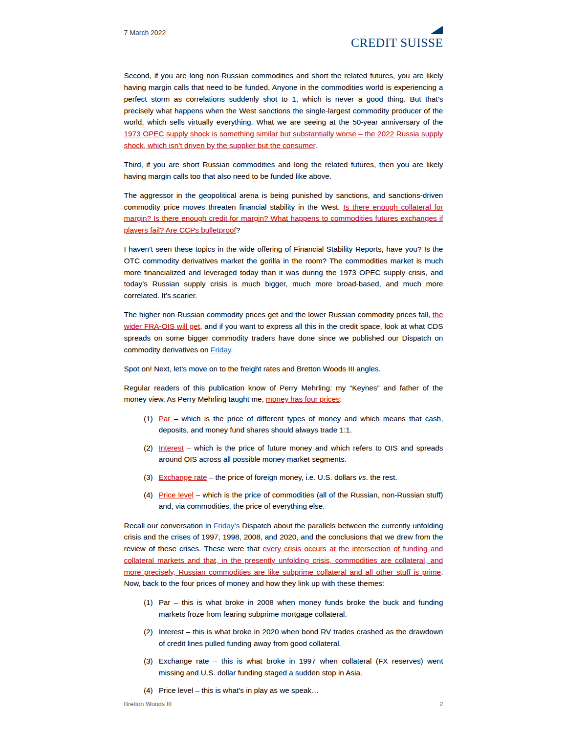7 March 2022
CREDIT SUISSE
Second, if you are long non-Russian commodities and short the related futures, you are likely having margin calls that need to be funded. Anyone in the commodities world is experiencing a perfect storm as correlations suddenly shot to 1, which is never a good thing. But that’s precisely what happens when the West sanctions the single-largest commodity producer of the world, which sells virtually everything. What we are seeing at the 50-year anniversary of the 1973 OPEC supply shock is something similar but substantially worse – the 2022 Russia supply shock, which isn’t driven by the supplier but the consumer.
Third, if you are short Russian commodities and long the related futures, then you are likely having margin calls too that also need to be funded like above.
The aggressor in the geopolitical arena is being punished by sanctions, and sanctions-driven commodity price moves threaten financial stability in the West. Is there enough collateral for margin? Is there enough credit for margin? What happens to commodities futures exchanges if players fail? Are CCPs bulletproof?
I haven’t seen these topics in the wide offering of Financial Stability Reports, have you? Is the OTC commodity derivatives market the gorilla in the room? The commodities market is much more financialized and leveraged today than it was during the 1973 OPEC supply crisis, and today’s Russian supply crisis is much bigger, much more broad-based, and much more correlated. It’s scarier.
The higher non-Russian commodity prices get and the lower Russian commodity prices fall, the wider FRA-OIS will get, and if you want to express all this in the credit space, look at what CDS spreads on some bigger commodity traders have done since we published our Dispatch on commodity derivatives on Friday.
Spot on! Next, let’s move on to the freight rates and Bretton Woods III angles.
Regular readers of this publication know of Perry Mehrling: my “Keynes” and father of the money view. As Perry Mehrling taught me, money has four prices:
(1) Par – which is the price of different types of money and which means that cash, deposits, and money fund shares should always trade 1:1.
(2) Interest – which is the price of future money and which refers to OIS and spreads around OIS across all possible money market segments.
(3) Exchange rate – the price of foreign money, i.e. U.S. dollars vs. the rest.
(4) Price level – which is the price of commodities (all of the Russian, non-Russian stuff) and, via commodities, the price of everything else.
Recall our conversation in Friday’s Dispatch about the parallels between the currently unfolding crisis and the crises of 1997, 1998, 2008, and 2020, and the conclusions that we drew from the review of these crises. These were that every crisis occurs at the intersection of funding and collateral markets and that, in the presently unfolding crisis, commodities are collateral, and more precisely, Russian commodities are like subprime collateral and all other stuff is prime. Now, back to the four prices of money and how they link up with these themes:
(1) Par – this is what broke in 2008 when money funds broke the buck and funding markets froze from fearing subprime mortgage collateral.
(2) Interest – this is what broke in 2020 when bond RV trades crashed as the drawdown of credit lines pulled funding away from good collateral.
(3) Exchange rate – this is what broke in 1997 when collateral (FX reserves) went missing and U.S. dollar funding staged a sudden stop in Asia.
(4) Price level – this is what’s in play as we speak…
Bretton Woods III
2